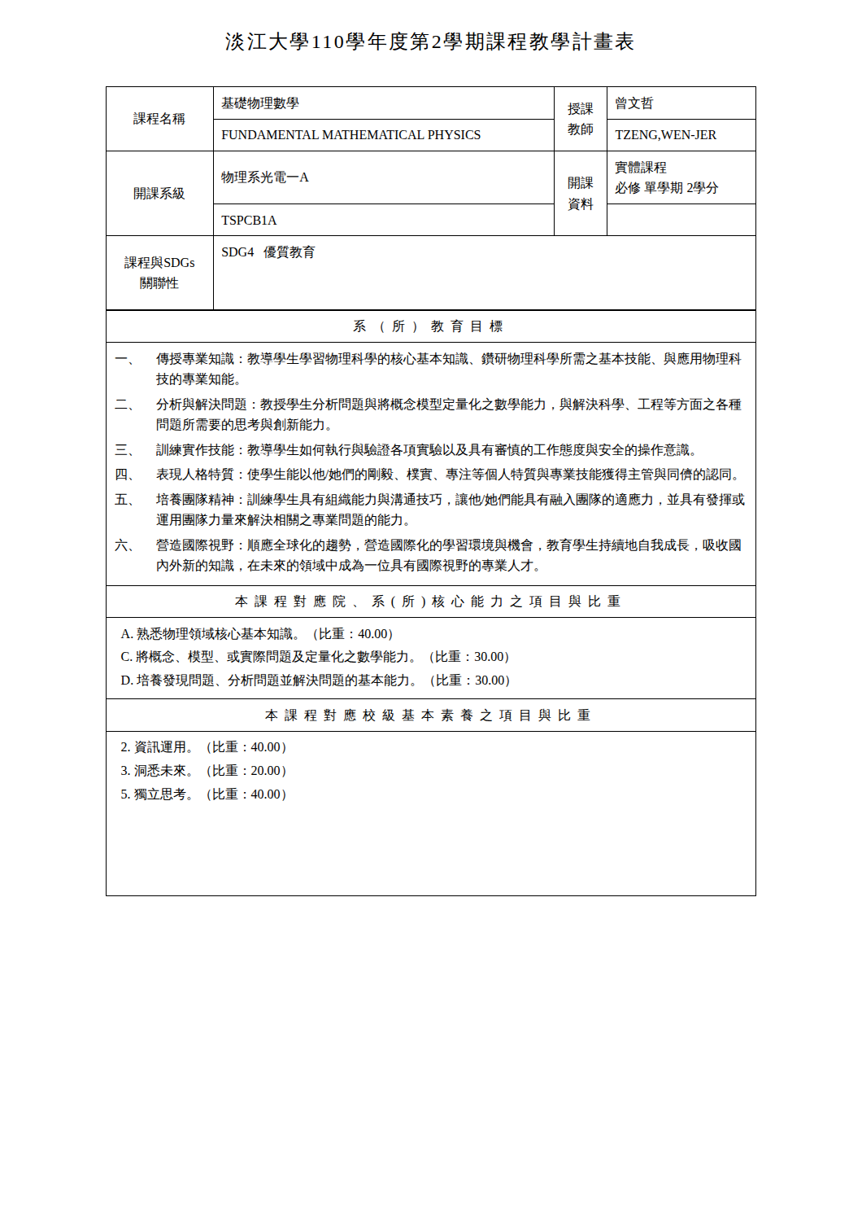淡江大學110學年度第2學期課程教學計畫表
| 課程名稱 | 基礎物理數學 | 授課 教師 | 曾文哲 |
| FUNDAMENTAL MATHEMATICAL PHYSICS | TZENG,WEN-JER |
| 開課系級 | 物理系光電一A | 開課 資料 | 實體課程 必修 單學期 2學分 |
| TSPCB1A |
| 課程與SDGs 關聯性 | SDG4 優質教育 |
| 系（所）教育目標 |
| 一、 傳授專業知識：教導學生學習物理科學的核心基本知識、鑽研物理科學所需之基本技能、與應用物理科技的專業知能。 二、 分析與解決問題：教授學生分析問題與將概念模型定量化之數學能力，與解決科學、工程等方面之各種問題所需要的思考與創新能力。 三、 訓練實作技能：教導學生如何執行與驗證各項實驗以及具有審慎的工作態度與安全的操作意識。 四、 表現人格特質：使學生能以他/她們的剛毅、樸實、專注等個人特質與專業技能獲得主管與同儕的認同。 五、 培養團隊精神：訓練學生具有組織能力與溝通技巧，讓他/她們能具有融入團隊的適應力，並具有發揮或運用團隊力量來解決相關之專業問題的能力。 六、 營造國際視野：順應全球化的趨勢，營造國際化的學習環境與機會，教育學生持續地自我成長，吸收國內外新的知識，在未來的領域中成為一位具有國際視野的專業人才。 |
| 本課程對應院、系(所)核心能力之項目與比重 |
| A. 熟悉物理領域核心基本知識。（比重：40.00） C. 將概念、模型、或實際問題及定量化之數學能力。（比重：30.00） D. 培養發現問題、分析問題並解決問題的基本能力。（比重：30.00） |
| 本課程對應校級基本素養之項目與比重 |
| 2. 資訊運用。（比重：40.00） 3. 洞悉未來。（比重：20.00） 5. 獨立思考。（比重：40.00） |